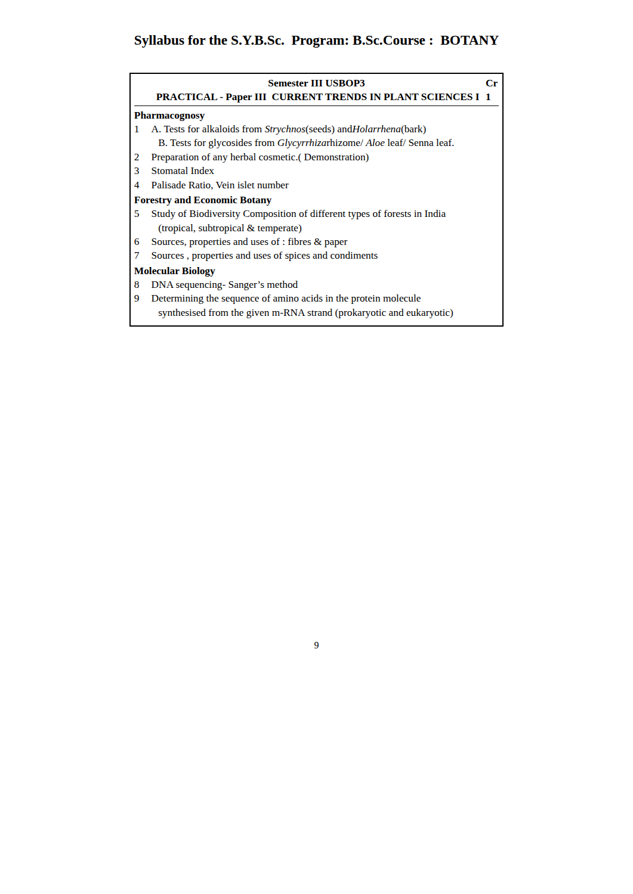Syllabus for the S.Y.B.Sc. Program: B.Sc.Course : BOTANY
Semester III USBOP3Cr
PRACTICAL - Paper III CURRENT TRENDS IN PLANT SCIENCES I1
Pharmacognosy
1 A. Tests for alkaloids from Strychnos(seeds) andHolarrhena(bark) B. Tests for glycosides from Glycyrrhizarhizome/ Aloe leaf/ Senna leaf.
2 Preparation of any herbal cosmetic.( Demonstration)
3 Stomatal Index
4 Palisade Ratio, Vein islet number
Forestry and Economic Botany
5 Study of Biodiversity Composition of different types of forests in India (tropical, subtropical & temperate)
6 Sources, properties and uses of : fibres & paper
7 Sources , properties and uses of spices and condiments
Molecular Biology
8 DNA sequencing- Sanger’s method
9 Determining the sequence of amino acids in the protein molecule synthesised from the given m-RNA strand (prokaryotic and eukaryotic)
9